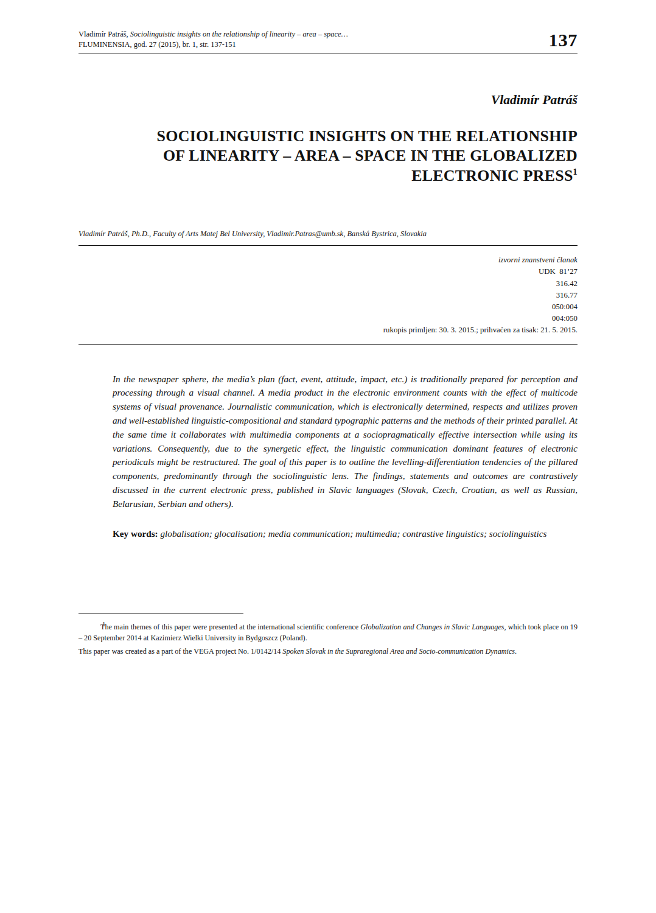Vladimír Patráš, Sociolinguistic insights on the relationship of linearity – area – space…
FLUMINENSIA, god. 27 (2015), br. 1, str. 137-151
137
Vladimír Patráš
Sociolinguistic insights on the relationship
of linearity – area – space in the globalized
electronic press1
Vladimír Patráš, Ph.D., Faculty of Arts Matej Bel University, Vladimir.Patras@umb.sk, Banská Bystrica, Slovakia
izvorni znanstveni članak
UDK 81’27
316.42
316.77
050:004
004:050
rukopis primljen: 30. 3. 2015.; prihvaćen za tisak: 21. 5. 2015.
In the newspaper sphere, the media’s plan (fact, event, attitude, impact, etc.) is traditionally prepared for perception and processing through a visual channel. A media product in the electronic environment counts with the effect of multicode systems of visual provenance. Journalistic communication, which is electronically determined, respects and utilizes proven and well-established linguistic-compositional and standard typographic patterns and the methods of their printed parallel. At the same time it collaborates with multimedia components at a sociopragmatically effective intersection while using its variations. Consequently, due to the synergetic effect, the linguistic communication dominant features of electronic periodicals might be restructured. The goal of this paper is to outline the levelling-differentiation tendencies of the pillared components, predominantly through the sociolinguistic lens. The findings, statements and outcomes are contrastively discussed in the current electronic press, published in Slavic languages (Slovak, Czech, Croatian, as well as Russian, Belarusian, Serbian and others).
Key words: globalisation; glocalisation; media communication; multimedia; contrastive linguistics; sociolinguistics
1 The main themes of this paper were presented at the international scientific conference Globalization and Changes in Slavic Languages, which took place on 19 – 20 September 2014 at Kazimierz Wielki University in Bydgoszcz (Poland).
This paper was created as a part of the VEGA project No. 1/0142/14 Spoken Slovak in the Supraregional Area and Socio-communication Dynamics.